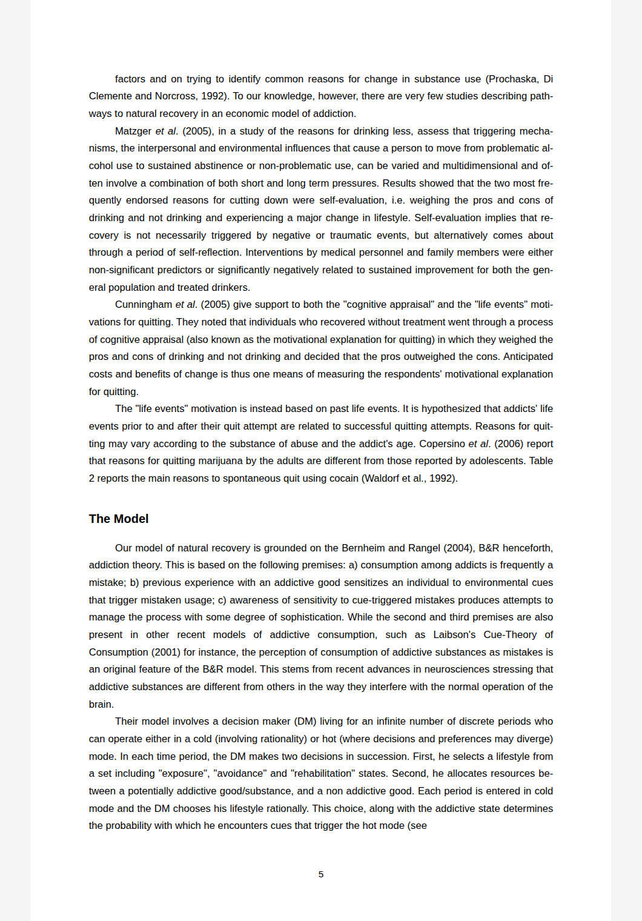factors and on trying to identify common reasons for change in substance use (Prochaska, Di Clemente and Norcross, 1992). To our knowledge, however, there are very few studies describing pathways to natural recovery in an economic model of addiction.
Matzger et al. (2005), in a study of the reasons for drinking less, assess that triggering mechanisms, the interpersonal and environmental influences that cause a person to move from problematic alcohol use to sustained abstinence or non-problematic use, can be varied and multidimensional and often involve a combination of both short and long term pressures. Results showed that the two most frequently endorsed reasons for cutting down were self-evaluation, i.e. weighing the pros and cons of drinking and not drinking and experiencing a major change in lifestyle. Self-evaluation implies that recovery is not necessarily triggered by negative or traumatic events, but alternatively comes about through a period of self-reflection. Interventions by medical personnel and family members were either non-significant predictors or significantly negatively related to sustained improvement for both the general population and treated drinkers.
Cunningham et al. (2005) give support to both the "cognitive appraisal" and the "life events" motivations for quitting. They noted that individuals who recovered without treatment went through a process of cognitive appraisal (also known as the motivational explanation for quitting) in which they weighed the pros and cons of drinking and not drinking and decided that the pros outweighed the cons. Anticipated costs and benefits of change is thus one means of measuring the respondents' motivational explanation for quitting.
The "life events" motivation is instead based on past life events. It is hypothesized that addicts' life events prior to and after their quit attempt are related to successful quitting attempts. Reasons for quitting may vary according to the substance of abuse and the addict's age. Copersino et al. (2006) report that reasons for quitting marijuana by the adults are different from those reported by adolescents. Table 2 reports the main reasons to spontaneous quit using cocain (Waldorf et al., 1992).
The Model
Our model of natural recovery is grounded on the Bernheim and Rangel (2004), B&R henceforth, addiction theory. This is based on the following premises: a) consumption among addicts is frequently a mistake; b) previous experience with an addictive good sensitizes an individual to environmental cues that trigger mistaken usage; c) awareness of sensitivity to cue-triggered mistakes produces attempts to manage the process with some degree of sophistication. While the second and third premises are also present in other recent models of addictive consumption, such as Laibson's Cue-Theory of Consumption (2001) for instance, the perception of consumption of addictive substances as mistakes is an original feature of the B&R model. This stems from recent advances in neurosciences stressing that addictive substances are different from others in the way they interfere with the normal operation of the brain.
Their model involves a decision maker (DM) living for an infinite number of discrete periods who can operate either in a cold (involving rationality) or hot (where decisions and preferences may diverge) mode. In each time period, the DM makes two decisions in succession. First, he selects a lifestyle from a set including "exposure", "avoidance" and "rehabilitation" states. Second, he allocates resources between a potentially addictive good/substance, and a non addictive good. Each period is entered in cold mode and the DM chooses his lifestyle rationally. This choice, along with the addictive state determines the probability with which he encounters cues that trigger the hot mode (see
5